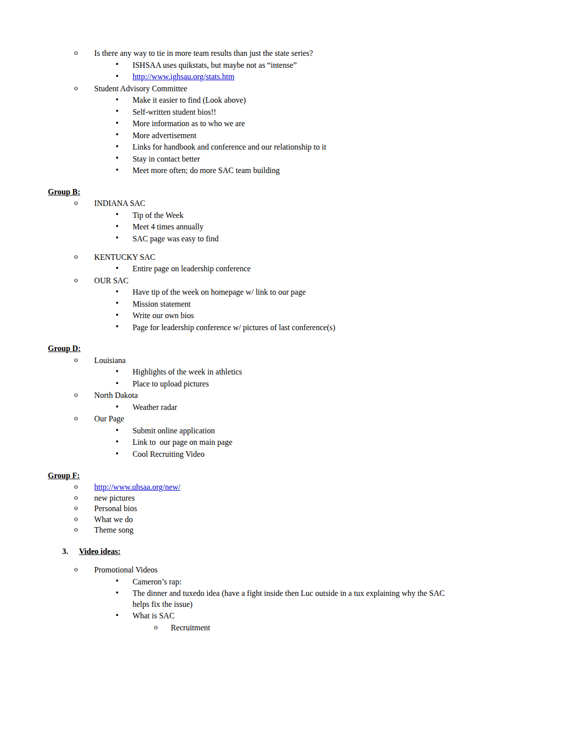Is there any way to tie in more team results than just the state series?
ISHSAA uses quikstats, but maybe not as “intense”
http://www.ighsau.org/stats.htm
Student Advisory Committee
Make it easier to find (Look above)
Self-written student bios!!
More information as to who we are
More advertisement
Links for handbook and conference and our relationship to it
Stay in contact better
Meet more often; do more SAC team building
Group B:
INDIANA SAC
Tip of the Week
Meet 4 times annually
SAC page was easy to find
KENTUCKY SAC
Entire page on leadership conference
OUR SAC
Have tip of the week on homepage w/ link to our page
Mission statement
Write our own bios
Page for leadership conference w/ pictures of last conference(s)
Group D:
Louisiana
Highlights of the week in athletics
Place to upload pictures
North Dakota
Weather radar
Our Page
Submit online application
Link to our page on main page
Cool Recruiting Video
Group F:
http://www.uhsaa.org/new/
new pictures
Personal bios
What we do
Theme song
3. Video ideas:
Promotional Videos
Cameron’s rap:
The dinner and tuxedo idea (have a fight inside then Luc outside in a tux explaining why the SAC helps fix the issue)
What is SAC
Recruitment